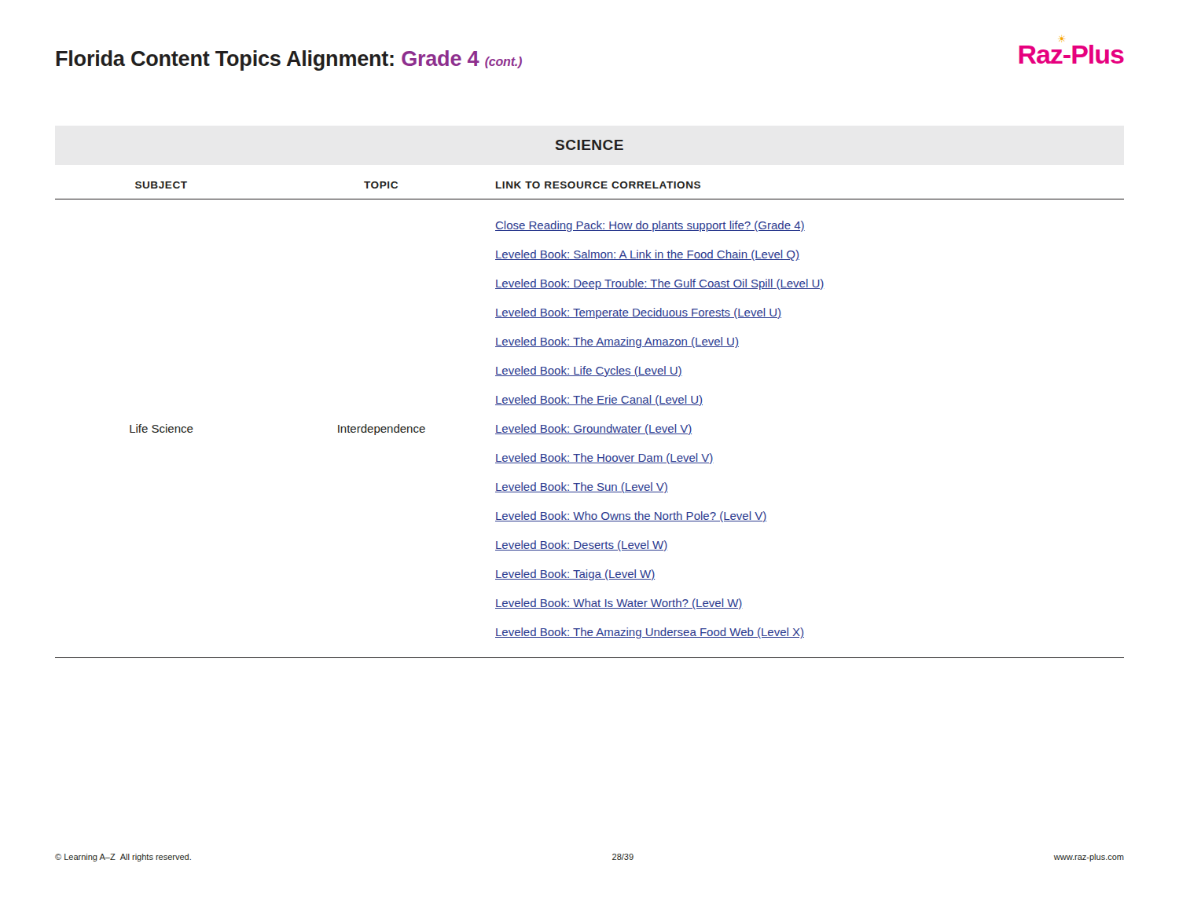Florida Content Topics Alignment: Grade 4 (cont.)
☀
Raz-Plus
| SCIENCE |
| --- |
| SUBJECT | TOPIC | LINK TO RESOURCE CORRELATIONS |
| Life Science | Interdependence | Close Reading Pack: How do plants support life? (Grade 4) Leveled Book: Salmon: A Link in the Food Chain (Level Q) Leveled Book: Deep Trouble: The Gulf Coast Oil Spill (Level U) Leveled Book: Temperate Deciduous Forests (Level U) Leveled Book: The Amazing Amazon (Level U) Leveled Book: Life Cycles (Level U) Leveled Book: The Erie Canal (Level U) Leveled Book: Groundwater (Level V) Leveled Book: The Hoover Dam (Level V) Leveled Book: The Sun (Level V) Leveled Book: Who Owns the North Pole? (Level V) Leveled Book: Deserts (Level W) Leveled Book: Taiga (Level W) Leveled Book: What Is Water Worth? (Level W) Leveled Book: The Amazing Undersea Food Web (Level X) |
© Learning A–Z All rights reserved. www.raz-plus.com
28/39